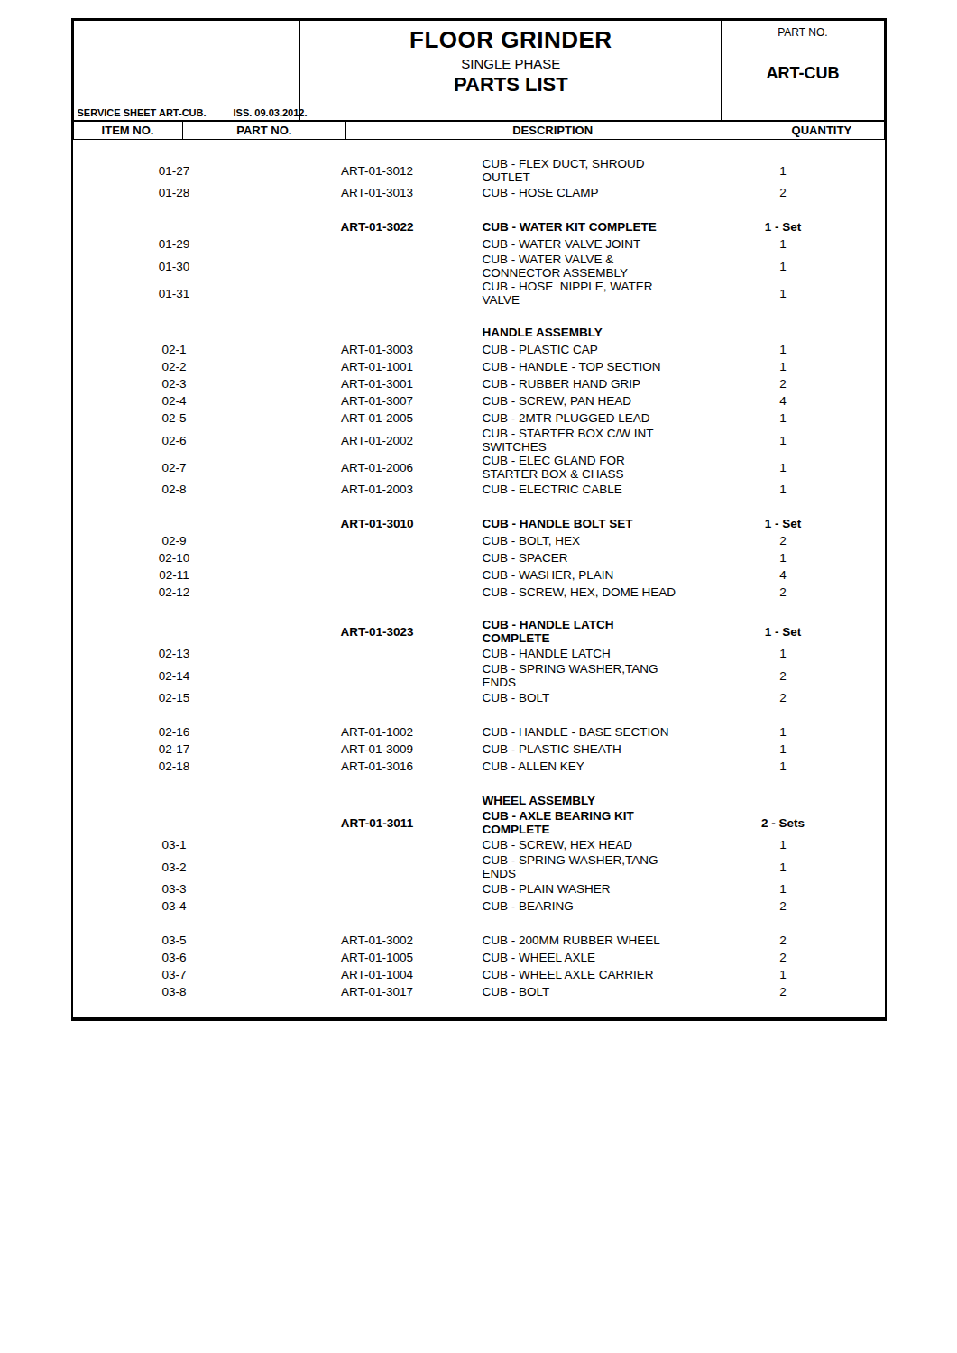| SERVICE SHEET ART-CUB. ISS. 09.03.2012. | FLOOR GRINDER SINGLE PHASE PARTS LIST | PART NO. ART-CUB |
| ITEM NO. | PART NO. | DESCRIPTION | QUANTITY |
| --- | --- | --- | --- |
| 01-27 | ART-01-3012 | CUB - FLEX DUCT, SHROUD OUTLET | 1 |
| 01-28 | ART-01-3013 | CUB - HOSE CLAMP | 2 |
| | ART-01-3022 | CUB - WATER KIT COMPLETE | 1 - Set |
| 01-29 | | CUB - WATER VALVE JOINT | 1 |
| 01-30 | | CUB - WATER VALVE & CONNECTOR ASSEMBLY | 1 |
| 01-31 | | CUB - HOSE NIPPLE, WATER VALVE | 1 |
| | | HANDLE ASSEMBLY | |
| 02-1 | ART-01-3003 | CUB - PLASTIC CAP | 1 |
| 02-2 | ART-01-1001 | CUB - HANDLE - TOP SECTION | 1 |
| 02-3 | ART-01-3001 | CUB - RUBBER HAND GRIP | 2 |
| 02-4 | ART-01-3007 | CUB - SCREW, PAN HEAD | 4 |
| 02-5 | ART-01-2005 | CUB - 2MTR PLUGGED LEAD | 1 |
| 02-6 | ART-01-2002 | CUB - STARTER BOX C/W INT SWITCHES | 1 |
| 02-7 | ART-01-2006 | CUB - ELEC GLAND FOR STARTER BOX & CHASS | 1 |
| 02-8 | ART-01-2003 | CUB - ELECTRIC CABLE | 1 |
| | ART-01-3010 | CUB - HANDLE BOLT SET | 1 - Set |
| 02-9 | | CUB - BOLT, HEX | 2 |
| 02-10 | | CUB - SPACER | 1 |
| 02-11 | | CUB - WASHER, PLAIN | 4 |
| 02-12 | | CUB - SCREW, HEX, DOME HEAD | 2 |
| | ART-01-3023 | CUB - HANDLE LATCH COMPLETE | 1 - Set |
| 02-13 | | CUB - HANDLE LATCH | 1 |
| 02-14 | | CUB - SPRING WASHER,TANG ENDS | 2 |
| 02-15 | | CUB - BOLT | 2 |
| 02-16 | ART-01-1002 | CUB - HANDLE - BASE SECTION | 1 |
| 02-17 | ART-01-3009 | CUB - PLASTIC SHEATH | 1 |
| 02-18 | ART-01-3016 | CUB - ALLEN KEY | 1 |
| | | WHEEL ASSEMBLY | |
| | ART-01-3011 | CUB - AXLE BEARING KIT COMPLETE | 2 - Sets |
| 03-1 | | CUB - SCREW, HEX HEAD | 1 |
| 03-2 | | CUB - SPRING WASHER,TANG ENDS | 1 |
| 03-3 | | CUB - PLAIN WASHER | 1 |
| 03-4 | | CUB - BEARING | 2 |
| 03-5 | ART-01-3002 | CUB - 200MM RUBBER WHEEL | 2 |
| 03-6 | ART-01-1005 | CUB - WHEEL AXLE | 2 |
| 03-7 | ART-01-1004 | CUB - WHEEL AXLE CARRIER | 1 |
| 03-8 | ART-01-3017 | CUB - BOLT | 2 |